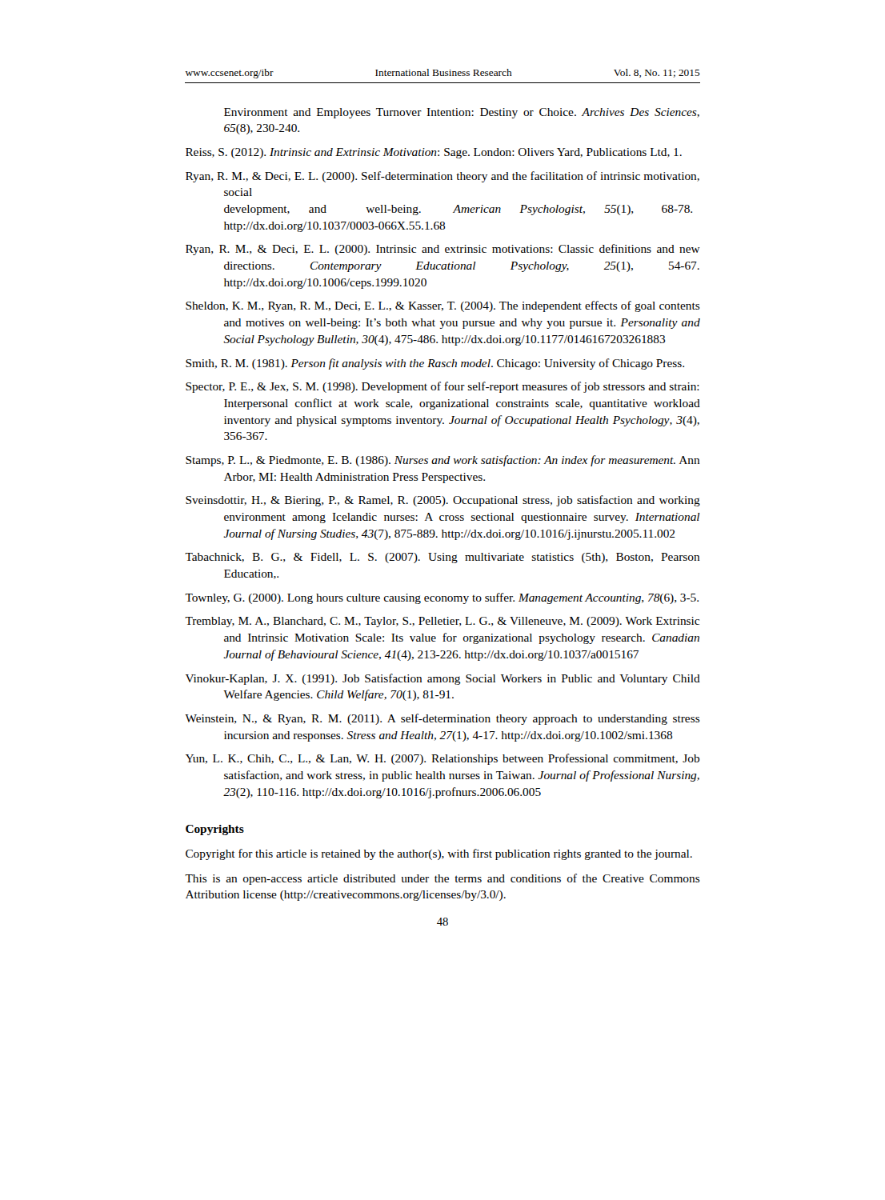www.ccsenet.org/ibr International Business Research Vol. 8, No. 11; 2015
Environment and Employees Turnover Intention: Destiny or Choice. Archives Des Sciences, 65(8), 230-240.
Reiss, S. (2012). Intrinsic and Extrinsic Motivation: Sage. London: Olivers Yard, Publications Ltd, 1.
Ryan, R. M., & Deci, E. L. (2000). Self-determination theory and the facilitation of intrinsic motivation, social development, and well-being. American Psychologist, 55(1), 68-78. http://dx.doi.org/10.1037/0003-066X.55.1.68
Ryan, R. M., & Deci, E. L. (2000). Intrinsic and extrinsic motivations: Classic definitions and new directions. Contemporary Educational Psychology, 25(1), 54-67. http://dx.doi.org/10.1006/ceps.1999.1020
Sheldon, K. M., Ryan, R. M., Deci, E. L., & Kasser, T. (2004). The independent effects of goal contents and motives on well-being: It’s both what you pursue and why you pursue it. Personality and Social Psychology Bulletin, 30(4), 475-486. http://dx.doi.org/10.1177/0146167203261883
Smith, R. M. (1981). Person fit analysis with the Rasch model. Chicago: University of Chicago Press.
Spector, P. E., & Jex, S. M. (1998). Development of four self-report measures of job stressors and strain: Interpersonal conflict at work scale, organizational constraints scale, quantitative workload inventory and physical symptoms inventory. Journal of Occupational Health Psychology, 3(4), 356-367.
Stamps, P. L., & Piedmonte, E. B. (1986). Nurses and work satisfaction: An index for measurement. Ann Arbor, MI: Health Administration Press Perspectives.
Sveinsdottir, H., & Biering, P., & Ramel, R. (2005). Occupational stress, job satisfaction and working environment among Icelandic nurses: A cross sectional questionnaire survey. International Journal of Nursing Studies, 43(7), 875-889. http://dx.doi.org/10.1016/j.ijnurstu.2005.11.002
Tabachnick, B. G., & Fidell, L. S. (2007). Using multivariate statistics (5th), Boston, Pearson Education,.
Townley, G. (2000). Long hours culture causing economy to suffer. Management Accounting, 78(6), 3-5.
Tremblay, M. A., Blanchard, C. M., Taylor, S., Pelletier, L. G., & Villeneuve, M. (2009). Work Extrinsic and Intrinsic Motivation Scale: Its value for organizational psychology research. Canadian Journal of Behavioural Science, 41(4), 213-226. http://dx.doi.org/10.1037/a0015167
Vinokur-Kaplan, J. X. (1991). Job Satisfaction among Social Workers in Public and Voluntary Child Welfare Agencies. Child Welfare, 70(1), 81-91.
Weinstein, N., & Ryan, R. M. (2011). A self-determination theory approach to understanding stress incursion and responses. Stress and Health, 27(1), 4-17. http://dx.doi.org/10.1002/smi.1368
Yun, L. K., Chih, C., L., & Lan, W. H. (2007). Relationships between Professional commitment, Job satisfaction, and work stress, in public health nurses in Taiwan. Journal of Professional Nursing, 23(2), 110-116. http://dx.doi.org/10.1016/j.profnurs.2006.06.005
Copyrights
Copyright for this article is retained by the author(s), with first publication rights granted to the journal.
This is an open-access article distributed under the terms and conditions of the Creative Commons Attribution license (http://creativecommons.org/licenses/by/3.0/).
48